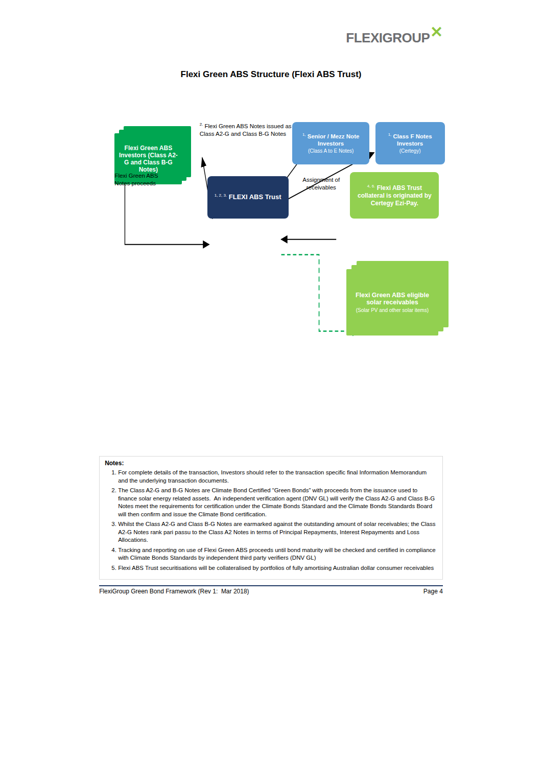FLEXIGROUP✕
Flexi Green ABS Structure (Flexi ABS Trust)
Flexi Green ABS Investors (Class A2-G and Class B-G Notes)
2. Flexi Green ABS Notes issued as Class A2-G and Class B-G Notes
Flexi Green ABS Notes proceeds
1, Senior / Mezz Note Investors
(Class A to E Notes)
1, Class F Notes Investors
(Certegy)
1, 2, 3. FLEXI ABS Trust
Assignment of receivables
4, 6. Flexi ABS Trust collateral is originated by Certegy Ezi-Pay.
Flexi Green ABS eligible solar receivables (Solar PV and other solar items)
Notes:
For complete details of the transaction, Investors should refer to the transaction specific final Information Memorandum and the underlying transaction documents.
The Class A2-G and B-G Notes are Climate Bond Certified “Green Bonds” with proceeds from the issuance used to finance solar energy related assets. An independent verification agent (DNV GL) will verify the Class A2-G and Class B-G Notes meet the requirements for certification under the Climate Bonds Standard and the Climate Bonds Standards Board will then confirm and issue the Climate Bond certification.
Whilst the Class A2-G and Class B-G Notes are earmarked against the outstanding amount of solar receivables; the Class A2-G Notes rank pari passu to the Class A2 Notes in terms of Principal Repayments, Interest Repayments and Loss Allocations.
Tracking and reporting on use of Flexi Green ABS proceeds until bond maturity will be checked and certified in compliance with Climate Bonds Standards by independent third party verifiers (DNV GL)
Flexi ABS Trust securitisations will be collateralised by portfolios of fully amortising Australian dollar consumer receivables
FlexiGroup Green Bond Framework (Rev 1: Mar 2018) Page 4